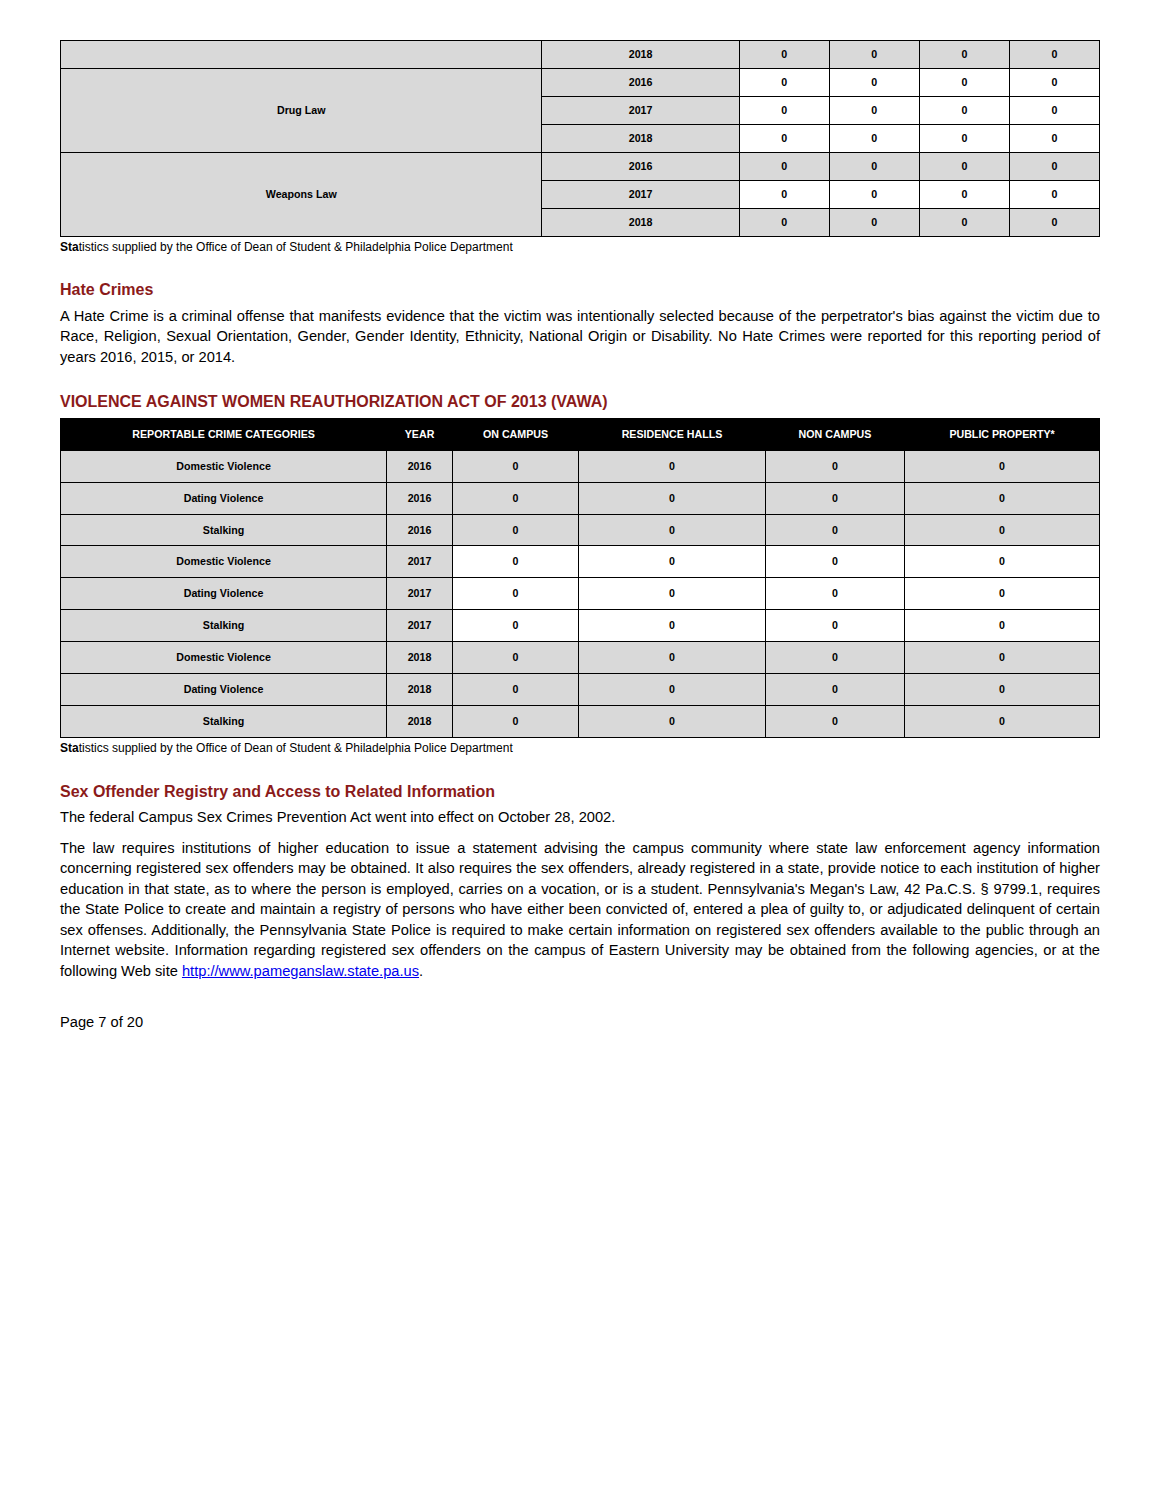| | 2018 | 0 | 0 | 0 | 0 |
| Drug Law | 2016 | 0 | 0 | 0 | 0 |
| 2017 | 0 | 0 | 0 | 0 |
| 2018 | 0 | 0 | 0 | 0 |
| Weapons Law | 2016 | 0 | 0 | 0 | 0 |
| 2017 | 0 | 0 | 0 | 0 |
| 2018 | 0 | 0 | 0 | 0 |
Statistics supplied by the Office of Dean of Student & Philadelphia Police Department
Hate Crimes
A Hate Crime is a criminal offense that manifests evidence that the victim was intentionally selected because of the perpetrator's bias against the victim due to Race, Religion, Sexual Orientation, Gender, Gender Identity, Ethnicity, National Origin or Disability. No Hate Crimes were reported for this reporting period of years 2016, 2015, or 2014.
Violence Against Women Reauthorization Act of 2013 (VAWA)
| REPORTABLE CRIME CATEGORIES | YEAR | ON CAMPUS | RESIDENCE HALLS | NON CAMPUS | PUBLIC PROPERTY* |
| --- | --- | --- | --- | --- | --- |
| Domestic Violence | 2016 | 0 | 0 | 0 | 0 |
| Dating Violence | 2016 | 0 | 0 | 0 | 0 |
| Stalking | 2016 | 0 | 0 | 0 | 0 |
| Domestic Violence | 2017 | 0 | 0 | 0 | 0 |
| Dating Violence | 2017 | 0 | 0 | 0 | 0 |
| Stalking | 2017 | 0 | 0 | 0 | 0 |
| Domestic Violence | 2018 | 0 | 0 | 0 | 0 |
| Dating Violence | 2018 | 0 | 0 | 0 | 0 |
| Stalking | 2018 | 0 | 0 | 0 | 0 |
Statistics supplied by the Office of Dean of Student & Philadelphia Police Department
Sex Offender Registry and Access to Related Information
The federal Campus Sex Crimes Prevention Act went into effect on October 28, 2002.
The law requires institutions of higher education to issue a statement advising the campus community where state law enforcement agency information concerning registered sex offenders may be obtained. It also requires the sex offenders, already registered in a state, provide notice to each institution of higher education in that state, as to where the person is employed, carries on a vocation, or is a student. Pennsylvania's Megan's Law, 42 Pa.C.S. § 9799.1, requires the State Police to create and maintain a registry of persons who have either been convicted of, entered a plea of guilty to, or adjudicated delinquent of certain sex offenses. Additionally, the Pennsylvania State Police is required to make certain information on registered sex offenders available to the public through an Internet website. Information regarding registered sex offenders on the campus of Eastern University may be obtained from the following agencies, or at the following Web site http://www.pameganslaw.state.pa.us.
Page 7 of 20